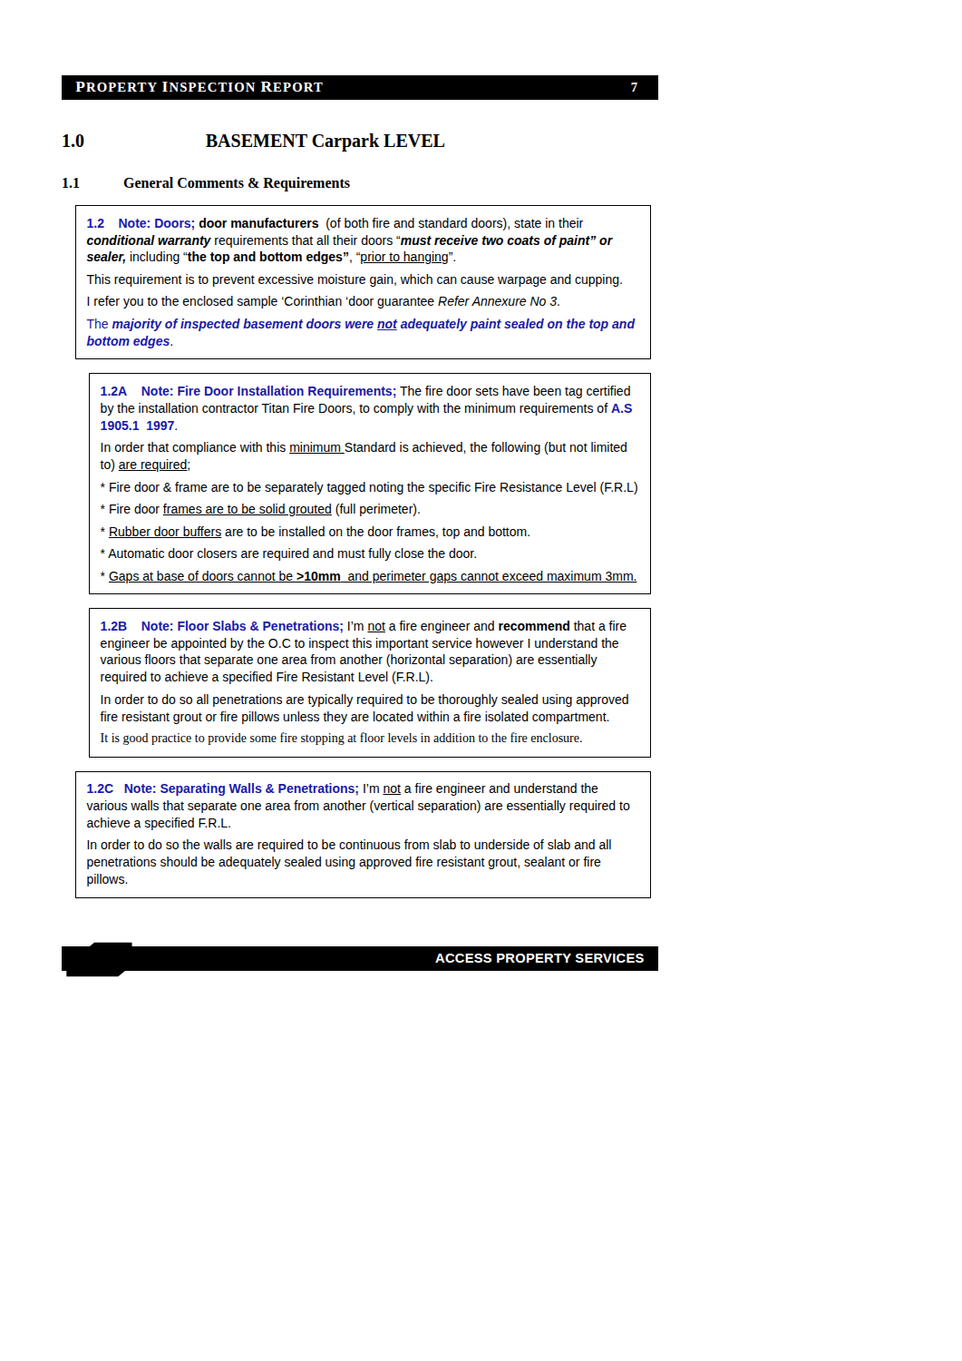PROPERTY INSPECTION REPORT 7
1.0 BASEMENT Carpark LEVEL
1.1 General Comments & Requirements
1.2 Note: Doors; door manufacturers (of both fire and standard doors), state in their conditional warranty requirements that all their doors “must receive two coats of paint” or sealer, including “the top and bottom edges”, “prior to hanging”.
This requirement is to prevent excessive moisture gain, which can cause warpage and cupping.
I refer you to the enclosed sample ‘Corinthian ‘door guarantee Refer Annexure No 3.
The majority of inspected basement doors were not adequately paint sealed on the top and bottom edges.
1.2A Note: Fire Door Installation Requirements; The fire door sets have been tag certified by the installation contractor Titan Fire Doors, to comply with the minimum requirements of A.S 1905.1 1997.
In order that compliance with this minimum Standard is achieved, the following (but not limited to) are required;
* Fire door & frame are to be separately tagged noting the specific Fire Resistance Level (F.R.L)
* Fire door frames are to be solid grouted (full perimeter).
* Rubber door buffers are to be installed on the door frames, top and bottom.
* Automatic door closers are required and must fully close the door.
* Gaps at base of doors cannot be >10mm and perimeter gaps cannot exceed maximum 3mm.
1.2B Note: Floor Slabs & Penetrations; I’m not a fire engineer and recommend that a fire engineer be appointed by the O.C to inspect this important service however I understand the various floors that separate one area from another (horizontal separation) are essentially required to achieve a specified Fire Resistant Level (F.R.L).
In order to do so all penetrations are typically required to be thoroughly sealed using approved fire resistant grout or fire pillows unless they are located within a fire isolated compartment.
It is good practice to provide some fire stopping at floor levels in addition to the fire enclosure.
1.2C Note: Separating Walls & Penetrations; I’m not a fire engineer and understand the various walls that separate one area from another (vertical separation) are essentially required to achieve a specified F.R.L.
In order to do so the walls are required to be continuous from slab to underside of slab and all penetrations should be adequately sealed using approved fire resistant grout, sealant or fire pillows.
ACCESS PROPERTY SERVICES